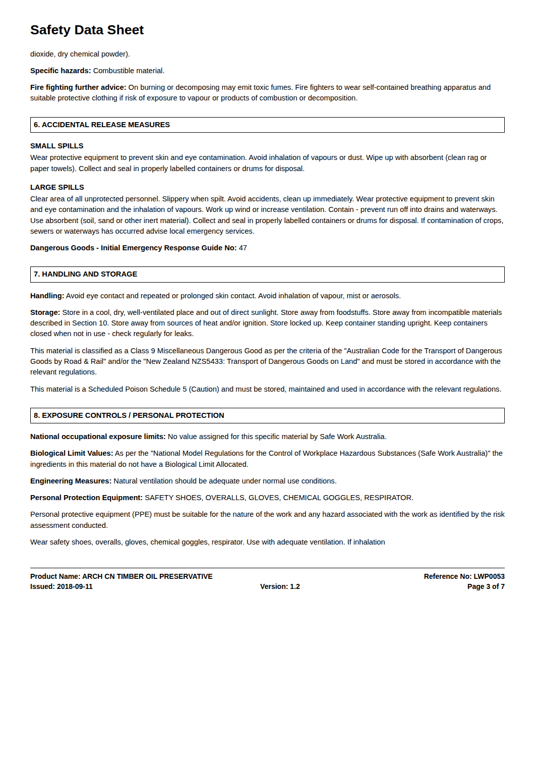Safety Data Sheet
dioxide, dry chemical powder).
Specific hazards: Combustible material.
Fire fighting further advice: On burning or decomposing may emit toxic fumes. Fire fighters to wear self-contained breathing apparatus and suitable protective clothing if risk of exposure to vapour or products of combustion or decomposition.
6. ACCIDENTAL RELEASE MEASURES
SMALL SPILLS
Wear protective equipment to prevent skin and eye contamination. Avoid inhalation of vapours or dust. Wipe up with absorbent (clean rag or paper towels). Collect and seal in properly labelled containers or drums for disposal.
LARGE SPILLS
Clear area of all unprotected personnel. Slippery when spilt. Avoid accidents, clean up immediately. Wear protective equipment to prevent skin and eye contamination and the inhalation of vapours. Work up wind or increase ventilation. Contain - prevent run off into drains and waterways. Use absorbent (soil, sand or other inert material). Collect and seal in properly labelled containers or drums for disposal. If contamination of crops, sewers or waterways has occurred advise local emergency services.
Dangerous Goods - Initial Emergency Response Guide No: 47
7. HANDLING AND STORAGE
Handling: Avoid eye contact and repeated or prolonged skin contact. Avoid inhalation of vapour, mist or aerosols.
Storage: Store in a cool, dry, well-ventilated place and out of direct sunlight. Store away from foodstuffs. Store away from incompatible materials described in Section 10. Store away from sources of heat and/or ignition. Store locked up. Keep container standing upright. Keep containers closed when not in use - check regularly for leaks.
This material is classified as a Class 9 Miscellaneous Dangerous Good as per the criteria of the "Australian Code for the Transport of Dangerous Goods by Road & Rail" and/or the "New Zealand NZS5433: Transport of Dangerous Goods on Land" and must be stored in accordance with the relevant regulations.
This material is a Scheduled Poison Schedule 5 (Caution) and must be stored, maintained and used in accordance with the relevant regulations.
8. EXPOSURE CONTROLS / PERSONAL PROTECTION
National occupational exposure limits: No value assigned for this specific material by Safe Work Australia.
Biological Limit Values: As per the "National Model Regulations for the Control of Workplace Hazardous Substances (Safe Work Australia)" the ingredients in this material do not have a Biological Limit Allocated.
Engineering Measures: Natural ventilation should be adequate under normal use conditions.
Personal Protection Equipment: SAFETY SHOES, OVERALLS, GLOVES, CHEMICAL GOGGLES, RESPIRATOR.
Personal protective equipment (PPE) must be suitable for the nature of the work and any hazard associated with the work as identified by the risk assessment conducted.
Wear safety shoes, overalls, gloves, chemical goggles, respirator. Use with adequate ventilation. If inhalation
Product Name: ARCH CN TIMBER OIL PRESERVATIVE Reference No: LWP0053
Issued: 2018-09-11 Version: 1.2 Page 3 of 7